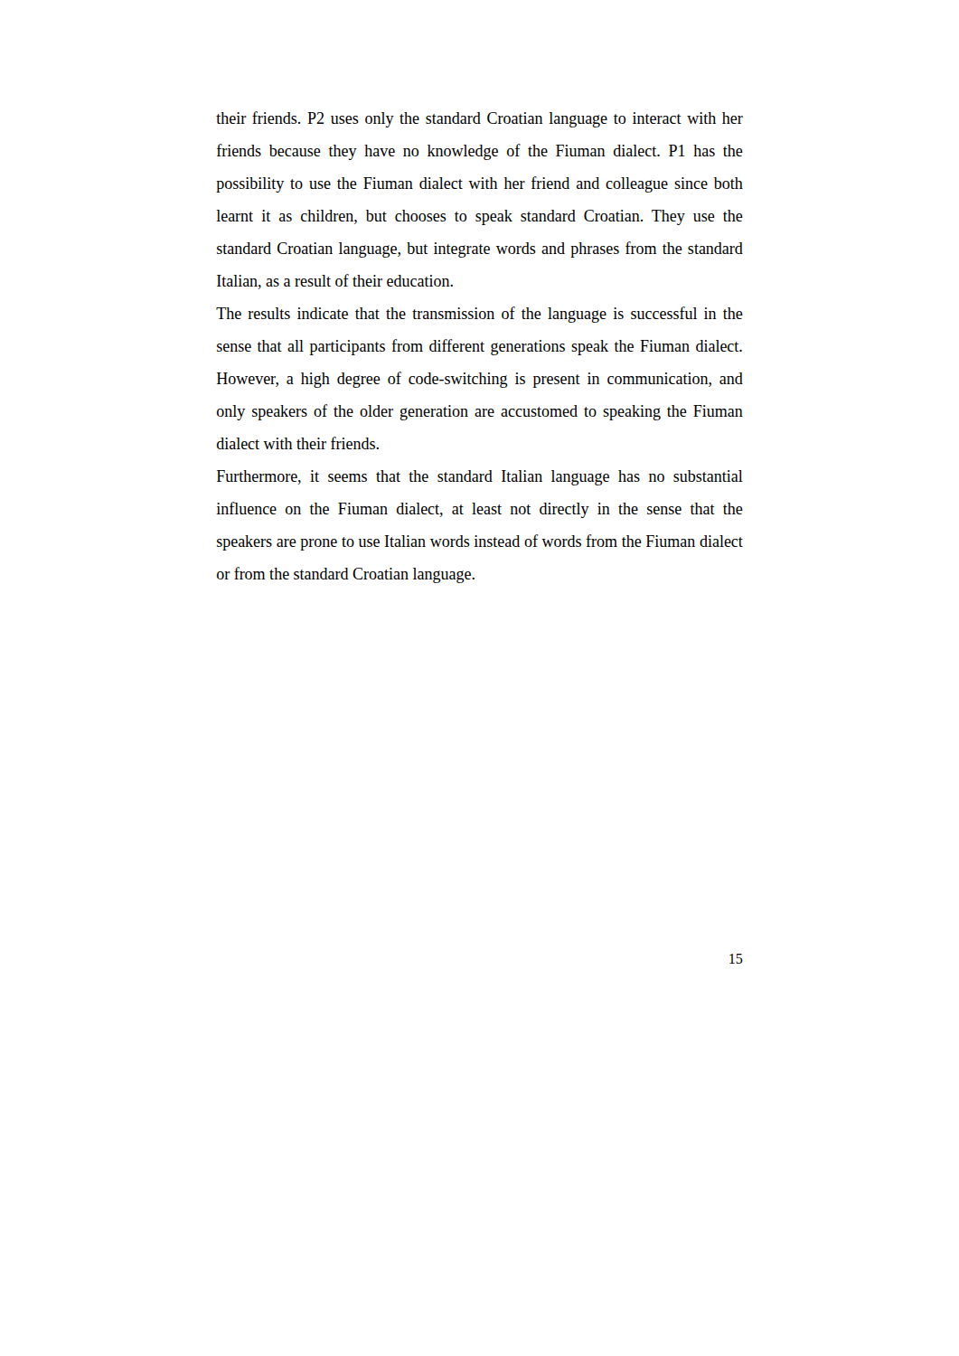their friends. P2 uses only the standard Croatian language to interact with her friends because they have no knowledge of the Fiuman dialect. P1 has the possibility to use the Fiuman dialect with her friend and colleague since both learnt it as children, but chooses to speak standard Croatian. They use the standard Croatian language, but integrate words and phrases from the standard Italian, as a result of their education.
The results indicate that the transmission of the language is successful in the sense that all participants from different generations speak the Fiuman dialect. However, a high degree of code-switching is present in communication, and only speakers of the older generation are accustomed to speaking the Fiuman dialect with their friends.
Furthermore, it seems that the standard Italian language has no substantial influence on the Fiuman dialect, at least not directly in the sense that the speakers are prone to use Italian words instead of words from the Fiuman dialect or from the standard Croatian language.
15